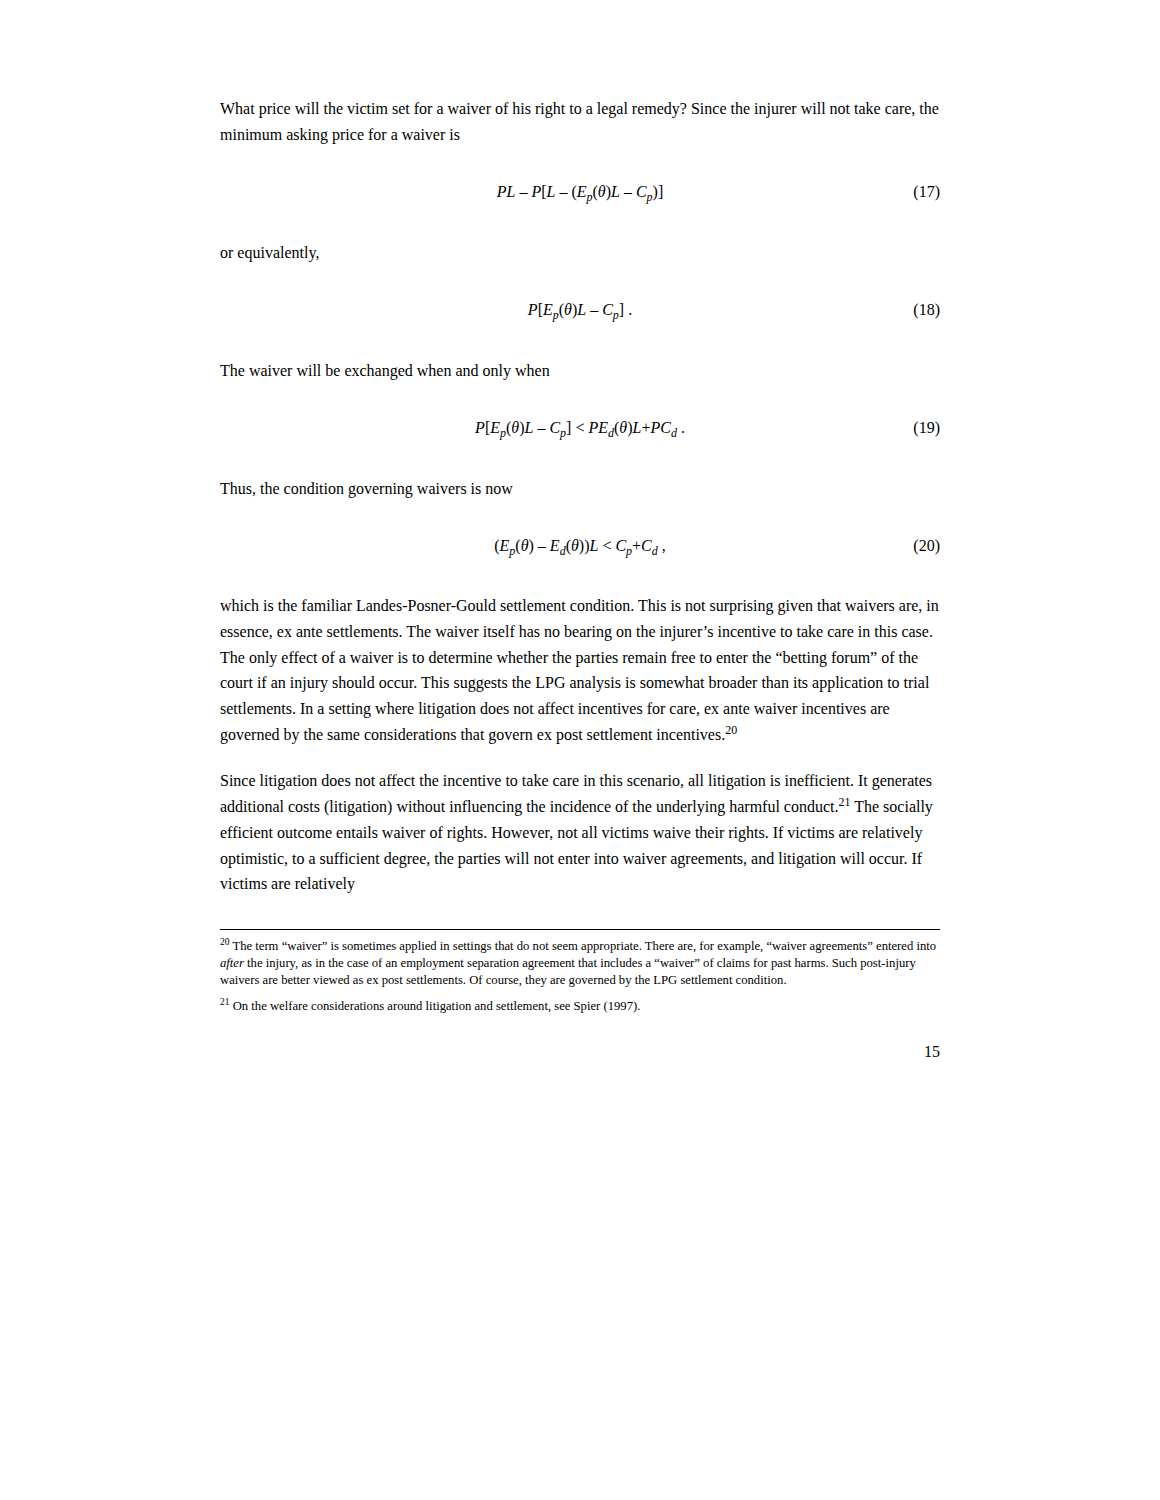What price will the victim set for a waiver of his right to a legal remedy? Since the injurer will not take care, the minimum asking price for a waiver is
PL – P[L – (Ep(θ)L – Cp)] (17)
or equivalently,
P[Ep(θ)L – Cp] . (18)
The waiver will be exchanged when and only when
P[Ep(θ)L – Cp] < PEd(θ)L+PCd . (19)
Thus, the condition governing waivers is now
(Ep(θ) – Ed(θ))L < Cp+Cd , (20)
which is the familiar Landes-Posner-Gould settlement condition. This is not surprising given that waivers are, in essence, ex ante settlements. The waiver itself has no bearing on the injurer’s incentive to take care in this case. The only effect of a waiver is to determine whether the parties remain free to enter the “betting forum” of the court if an injury should occur. This suggests the LPG analysis is somewhat broader than its application to trial settlements. In a setting where litigation does not affect incentives for care, ex ante waiver incentives are governed by the same considerations that govern ex post settlement incentives.20
Since litigation does not affect the incentive to take care in this scenario, all litigation is inefficient. It generates additional costs (litigation) without influencing the incidence of the underlying harmful conduct.21 The socially efficient outcome entails waiver of rights. However, not all victims waive their rights. If victims are relatively optimistic, to a sufficient degree, the parties will not enter into waiver agreements, and litigation will occur. If victims are relatively
20 The term “waiver” is sometimes applied in settings that do not seem appropriate. There are, for example, “waiver agreements” entered into after the injury, as in the case of an employment separation agreement that includes a “waiver” of claims for past harms. Such post-injury waivers are better viewed as ex post settlements. Of course, they are governed by the LPG settlement condition.
21 On the welfare considerations around litigation and settlement, see Spier (1997).
15